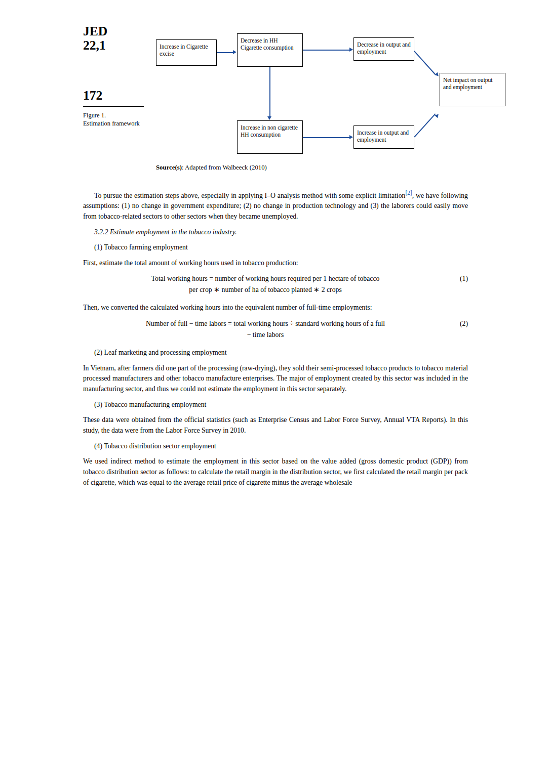JED22,1
172
Figure 1. Estimation framework
Increase in Cigarette excise
Decrease in HH Cigarette consumption
Decrease in output and employment
Net impact on output and employment
Increase in non cigarette HH consumption
Increase in output and employment
Source(s): Adapted from Walbeeck (2010)
To pursue the estimation steps above, especially in applying I–O analysis method with some explicit limitation[2], we have following assumptions: (1) no change in government expenditure; (2) no change in production technology and (3) the laborers could easily move from tobacco-related sectors to other sectors when they became unemployed.
3.2.2 Estimate employment in the tobacco industry.
(1) Tobacco farming employment
First, estimate the total amount of working hours used in tobacco production:
Total working hours = number of working hours required per 1 hectare of tobacco
per crop ∗ number of ha of tobacco planted ∗ 2 crops
(1)
Then, we converted the calculated working hours into the equivalent number of full-time employments:
Number of full − time labors = total working hours ÷ standard working hours of a full
− time labors
(2)
(2) Leaf marketing and processing employment
In Vietnam, after farmers did one part of the processing (raw-drying), they sold their semi-processed tobacco products to tobacco material processed manufacturers and other tobacco manufacture enterprises. The major of employment created by this sector was included in the manufacturing sector, and thus we could not estimate the employment in this sector separately.
(3) Tobacco manufacturing employment
These data were obtained from the official statistics (such as Enterprise Census and Labor Force Survey, Annual VTA Reports). In this study, the data were from the Labor Force Survey in 2010.
(4) Tobacco distribution sector employment
We used indirect method to estimate the employment in this sector based on the value added (gross domestic product (GDP)) from tobacco distribution sector as follows: to calculate the retail margin in the distribution sector, we first calculated the retail margin per pack of cigarette, which was equal to the average retail price of cigarette minus the average wholesale